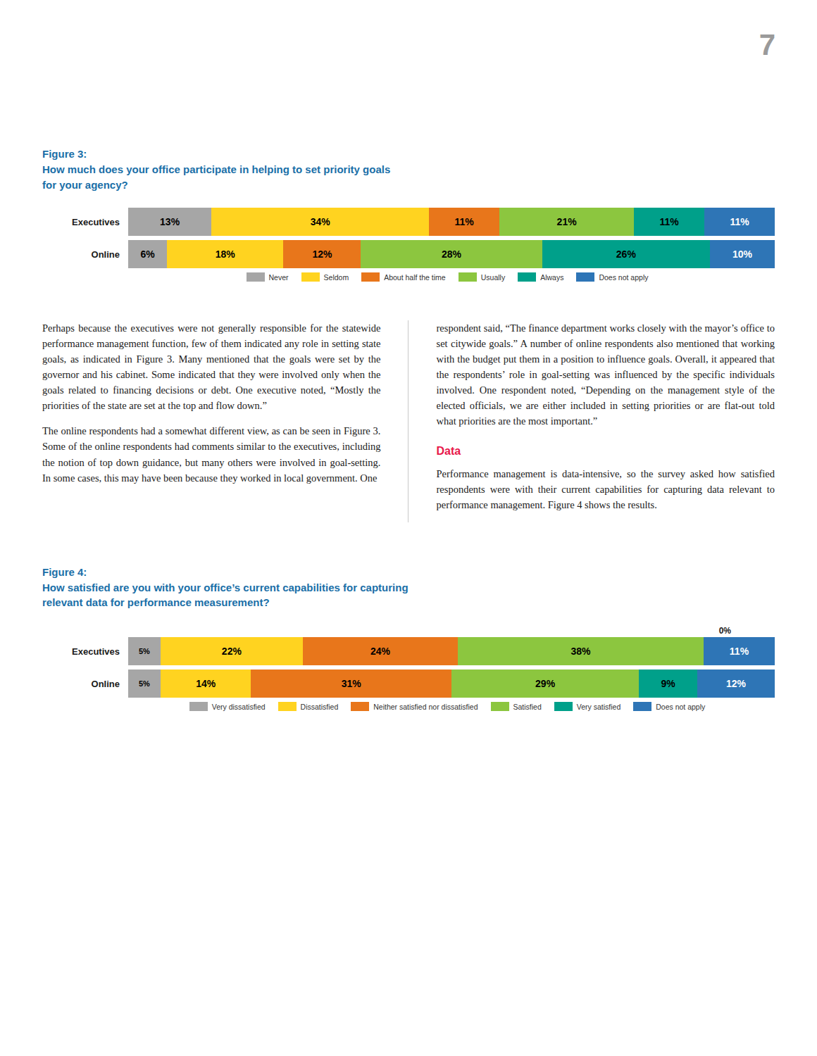7
Figure 3:
How much does your office participate in helping to set priority goals
for your agency?
Executives
13%
34%
11%
21%
11%
11%
Online
6%
18%
12%
28%
26%
10%
Never
Seldom
About half the time
Usually
Always
Does not apply
Perhaps because the executives were not generally responsible for the statewide performance management function, few of them indicated any role in setting state goals, as indicated in Figure 3. Many mentioned that the goals were set by the governor and his cabinet. Some indicated that they were involved only when the goals related to financing decisions or debt. One executive noted, “Mostly the priorities of the state are set at the top and flow down.”
The online respondents had a somewhat different view, as can be seen in Figure 3. Some of the online respondents had comments similar to the executives, including the notion of top down guidance, but many others were involved in goal-setting. In some cases, this may have been because they worked in local government. One
respondent said, “The finance department works closely with the mayor’s office to set citywide goals.” A number of online respondents also mentioned that working with the budget put them in a position to influence goals. Overall, it appeared that the respondents’ role in goal-setting was influenced by the specific individuals involved. One respondent noted, “Depending on the management style of the elected officials, we are either included in setting priorities or are flat-out told what priorities are the most important.”
Data
Performance management is data-intensive, so the survey asked how satisfied respondents were with their current capabilities for capturing data relevant to performance management. Figure 4 shows the results.
Figure 4:
How satisfied are you with your office’s current capabilities for capturing
relevant data for performance measurement?
0%
Executives
5%
22%
24%
38%
11%
Online
5%
14%
31%
29%
9%
12%
Very dissatisfied
Dissatisfied
Neither satisfied nor dissatisfied
Satisfied
Very satisfied
Does not apply